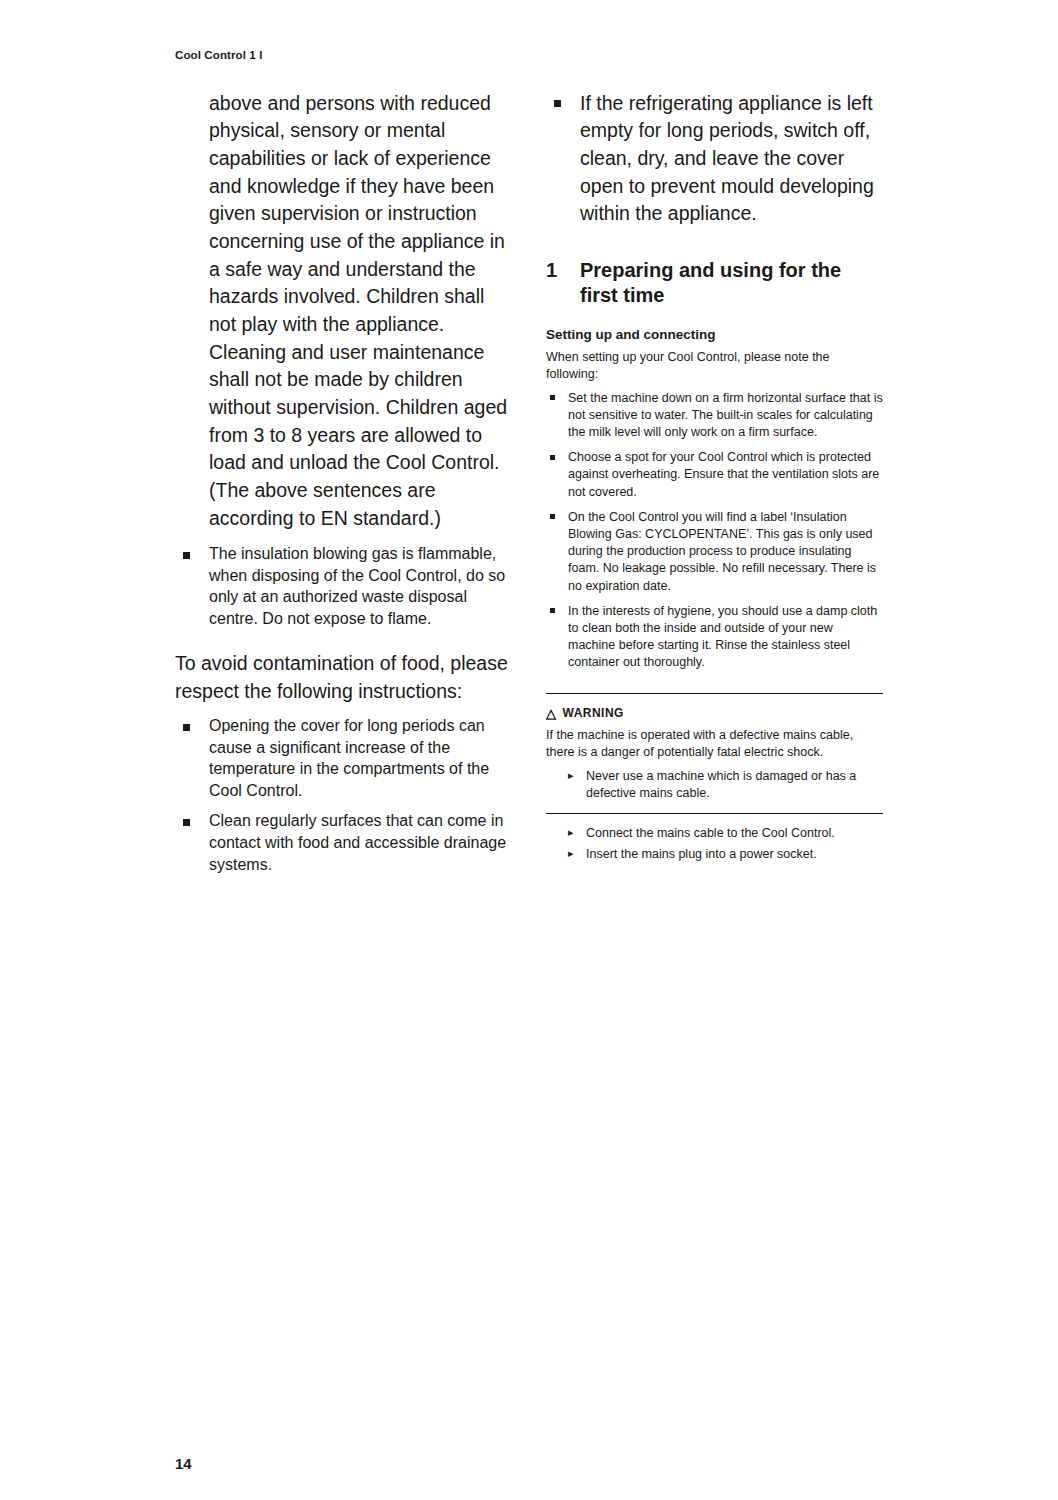Cool Control 1 l
above and persons with reduced physical, sensory or mental capabilities or lack of experience and knowledge if they have been given supervision or instruction concerning use of the appliance in a safe way and understand the hazards involved. Children shall not play with the appliance. Cleaning and user maintenance shall not be made by children without supervision. Children aged from 3 to 8 years are allowed to load and unload the Cool Control. (The above sentences are according to EN standard.)
The insulation blowing gas is flammable, when disposing of the Cool Control, do so only at an authorized waste disposal centre. Do not expose to flame.
To avoid contamination of food, please respect the following instructions:
Opening the cover for long periods can cause a significant increase of the temperature in the compartments of the Cool Control.
Clean regularly surfaces that can come in contact with food and accessible drainage systems.
If the refrigerating appliance is left empty for long periods, switch off, clean, dry, and leave the cover open to prevent mould developing within the appliance.
1 Preparing and using for the first time
Setting up and connecting
When setting up your Cool Control, please note the following:
Set the machine down on a firm horizontal surface that is not sensitive to water. The built-in scales for calculating the milk level will only work on a firm surface.
Choose a spot for your Cool Control which is protected against overheating. Ensure that the ventilation slots are not covered.
On the Cool Control you will find a label ‘Insulation Blowing Gas: CYCLOPENTANE’. This gas is only used during the production process to produce insulating foam. No leakage possible. No refill necessary. There is no expiration date.
In the interests of hygiene, you should use a damp cloth to clean both the inside and outside of your new machine before starting it. Rinse the stainless steel container out thoroughly.
△WARNING
If the machine is operated with a defective mains cable, there is a danger of potentially fatal electric shock.
Never use a machine which is damaged or has a defective mains cable.
Connect the mains cable to the Cool Control.
Insert the mains plug into a power socket.
14